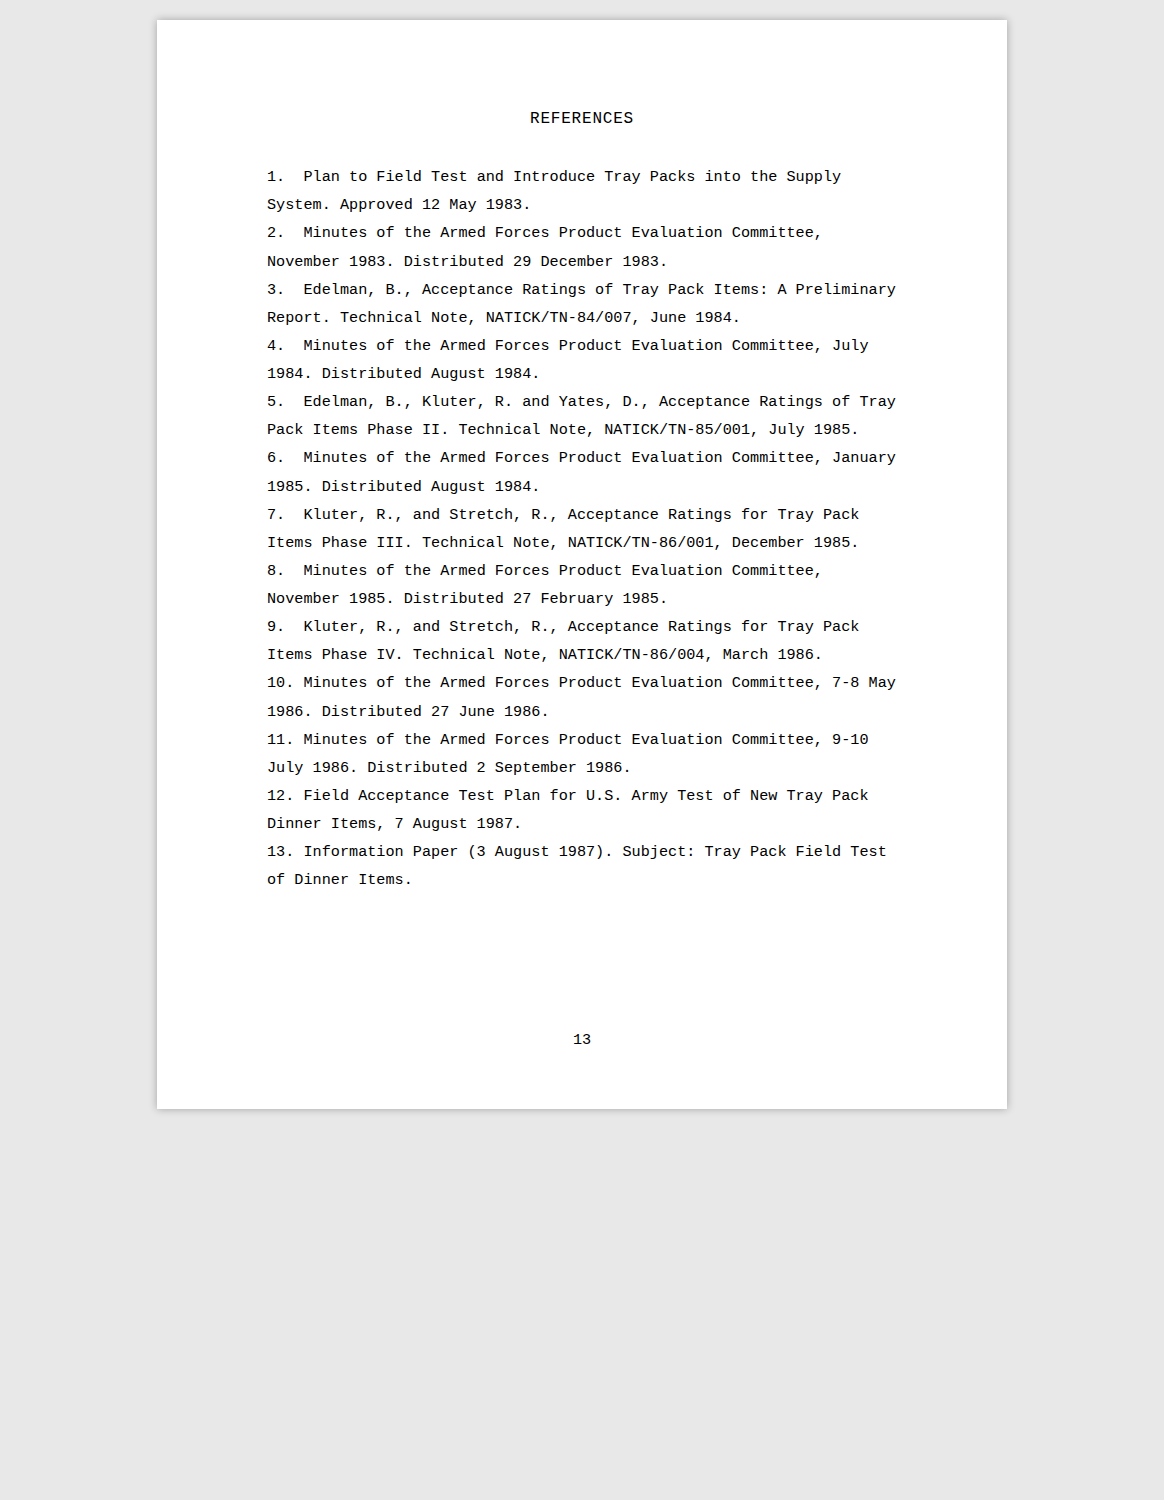REFERENCES
1. Plan to Field Test and Introduce Tray Packs into the Supply System. Approved 12 May 1983.
2. Minutes of the Armed Forces Product Evaluation Committee, November 1983. Distributed 29 December 1983.
3. Edelman, B., Acceptance Ratings of Tray Pack Items: A Preliminary Report. Technical Note, NATICK/TN-84/007, June 1984.
4. Minutes of the Armed Forces Product Evaluation Committee, July 1984. Distributed August 1984.
5. Edelman, B., Kluter, R. and Yates, D., Acceptance Ratings of Tray Pack Items Phase II. Technical Note, NATICK/TN-85/001, July 1985.
6. Minutes of the Armed Forces Product Evaluation Committee, January 1985. Distributed August 1984.
7. Kluter, R., and Stretch, R., Acceptance Ratings for Tray Pack Items Phase III. Technical Note, NATICK/TN-86/001, December 1985.
8. Minutes of the Armed Forces Product Evaluation Committee, November 1985. Distributed 27 February 1985.
9. Kluter, R., and Stretch, R., Acceptance Ratings for Tray Pack Items Phase IV. Technical Note, NATICK/TN-86/004, March 1986.
10. Minutes of the Armed Forces Product Evaluation Committee, 7-8 May 1986. Distributed 27 June 1986.
11. Minutes of the Armed Forces Product Evaluation Committee, 9-10 July 1986. Distributed 2 September 1986.
12. Field Acceptance Test Plan for U.S. Army Test of New Tray Pack Dinner Items, 7 August 1987.
13. Information Paper (3 August 1987). Subject: Tray Pack Field Test of Dinner Items.
13